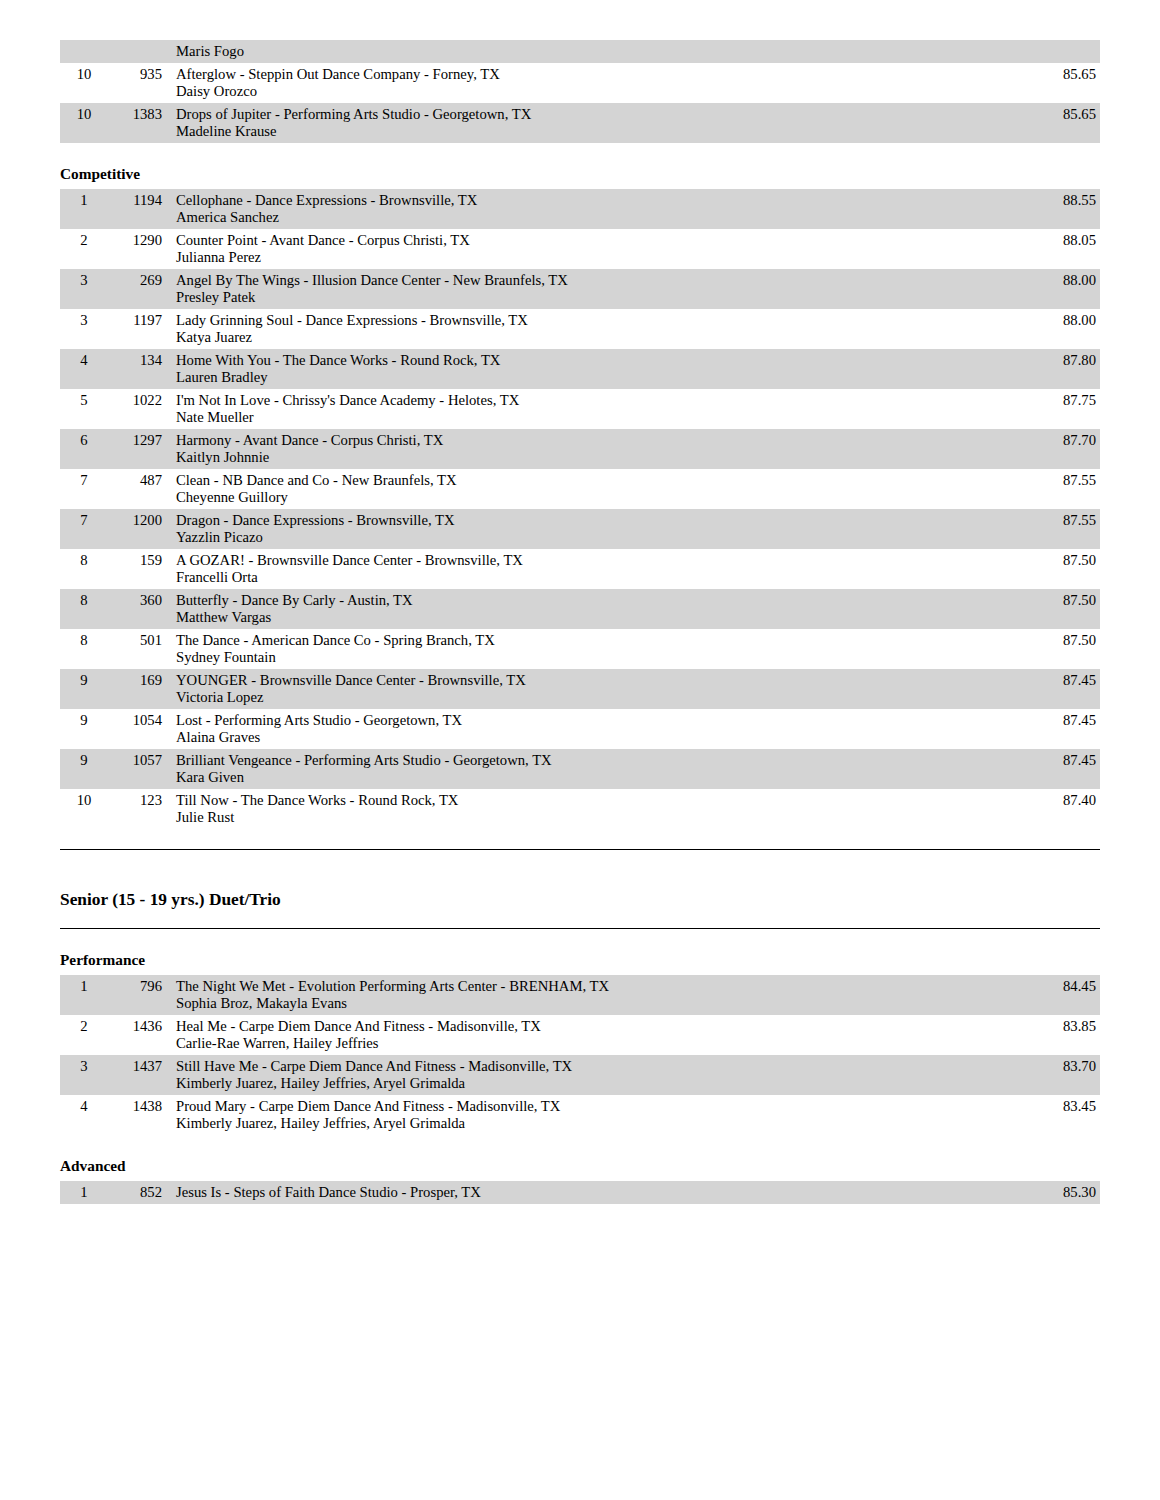| | | Maris Fogo | |
| 10 | 935 | Afterglow - Steppin Out Dance Company - Forney, TX Daisy Orozco | 85.65 |
| 10 | 1383 | Drops of Jupiter - Performing Arts Studio - Georgetown, TX Madeline Krause | 85.65 |
Competitive
| 1 | 1194 | Cellophane - Dance Expressions - Brownsville, TX America Sanchez | 88.55 |
| 2 | 1290 | Counter Point - Avant Dance - Corpus Christi, TX Julianna Perez | 88.05 |
| 3 | 269 | Angel By The Wings - Illusion Dance Center - New Braunfels, TX Presley Patek | 88.00 |
| 3 | 1197 | Lady Grinning Soul - Dance Expressions - Brownsville, TX Katya Juarez | 88.00 |
| 4 | 134 | Home With You - The Dance Works - Round Rock, TX Lauren Bradley | 87.80 |
| 5 | 1022 | I'm Not In Love - Chrissy's Dance Academy - Helotes, TX Nate Mueller | 87.75 |
| 6 | 1297 | Harmony - Avant Dance - Corpus Christi, TX Kaitlyn Johnnie | 87.70 |
| 7 | 487 | Clean - NB Dance and Co - New Braunfels, TX Cheyenne Guillory | 87.55 |
| 7 | 1200 | Dragon - Dance Expressions - Brownsville, TX Yazzlin Picazo | 87.55 |
| 8 | 159 | A GOZAR! - Brownsville Dance Center - Brownsville, TX Francelli Orta | 87.50 |
| 8 | 360 | Butterfly - Dance By Carly - Austin, TX Matthew Vargas | 87.50 |
| 8 | 501 | The Dance - American Dance Co - Spring Branch, TX Sydney Fountain | 87.50 |
| 9 | 169 | YOUNGER - Brownsville Dance Center - Brownsville, TX Victoria Lopez | 87.45 |
| 9 | 1054 | Lost - Performing Arts Studio - Georgetown, TX Alaina Graves | 87.45 |
| 9 | 1057 | Brilliant Vengeance - Performing Arts Studio - Georgetown, TX Kara Given | 87.45 |
| 10 | 123 | Till Now - The Dance Works - Round Rock, TX Julie Rust | 87.40 |
Senior (15 - 19 yrs.) Duet/Trio
Performance
| 1 | 796 | The Night We Met - Evolution Performing Arts Center - BRENHAM, TX Sophia Broz, Makayla Evans | 84.45 |
| 2 | 1436 | Heal Me - Carpe Diem Dance And Fitness - Madisonville, TX Carlie-Rae Warren, Hailey Jeffries | 83.85 |
| 3 | 1437 | Still Have Me - Carpe Diem Dance And Fitness - Madisonville, TX Kimberly Juarez, Hailey Jeffries, Aryel Grimalda | 83.70 |
| 4 | 1438 | Proud Mary - Carpe Diem Dance And Fitness - Madisonville, TX Kimberly Juarez, Hailey Jeffries, Aryel Grimalda | 83.45 |
Advanced
| 1 | 852 | Jesus Is - Steps of Faith Dance Studio - Prosper, TX | 85.30 |